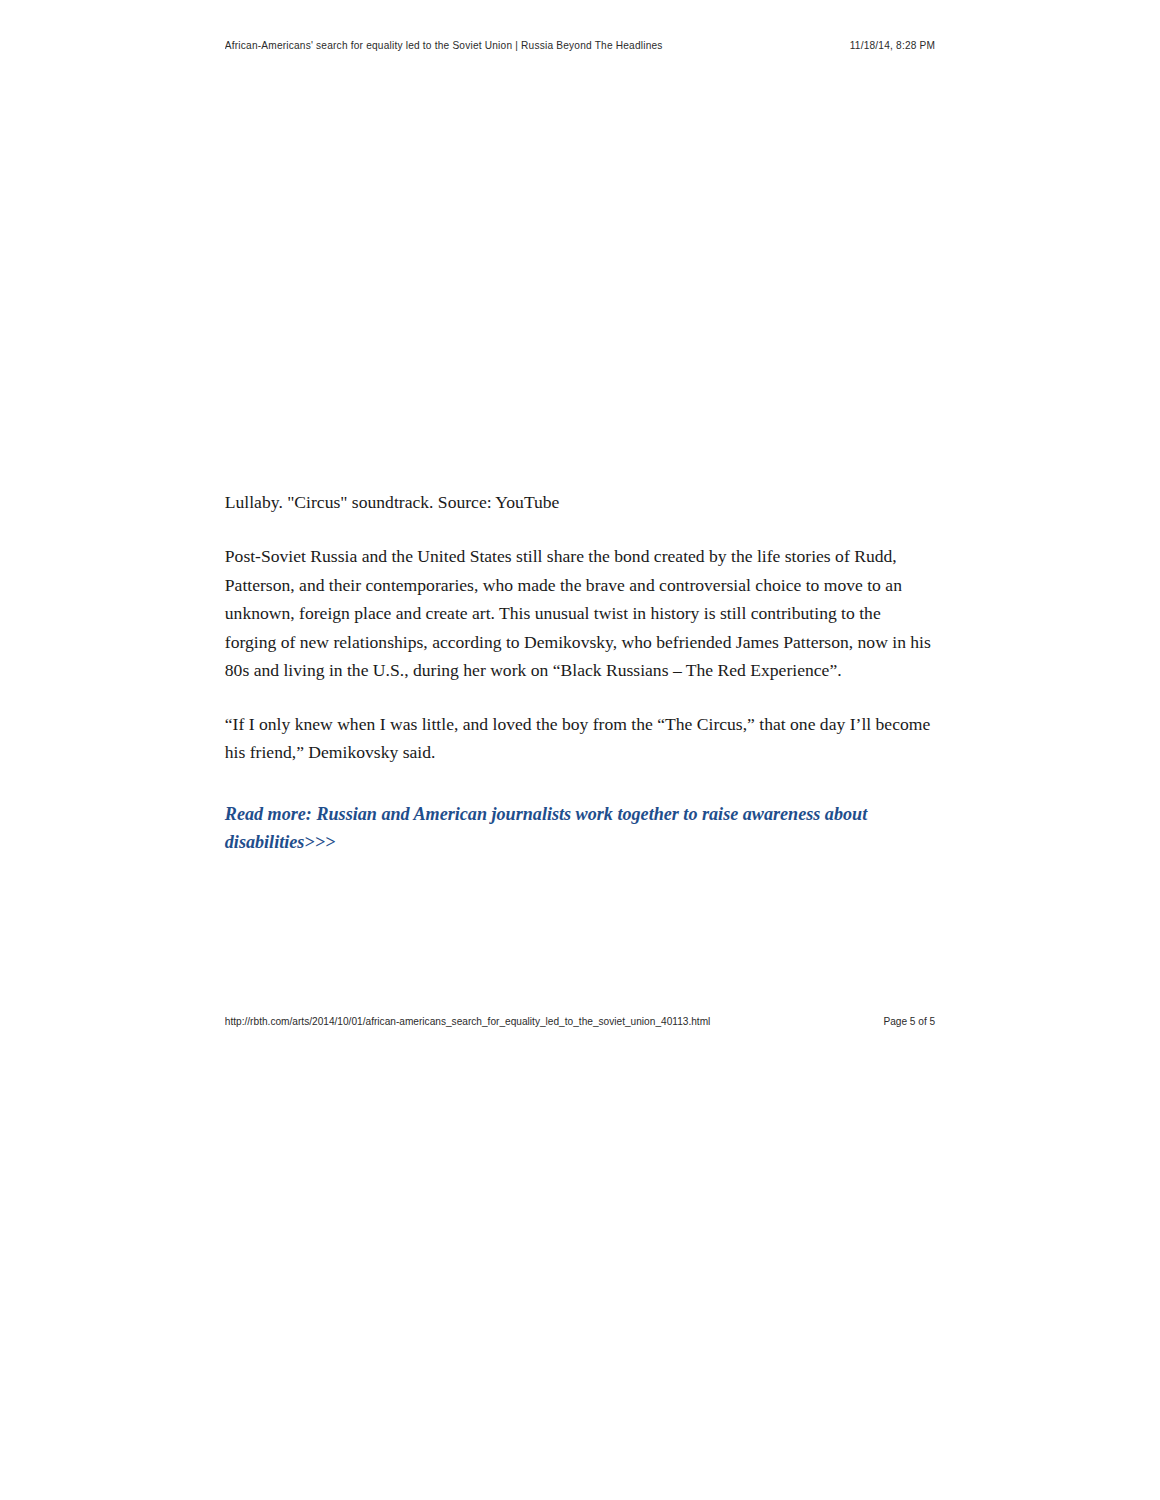African-Americans' search for equality led to the Soviet Union | Russia Beyond The Headlines
11/18/14, 8:28 PM
Lullaby. "Circus" soundtrack. Source: YouTube
Post-Soviet Russia and the United States still share the bond created by the life stories of Rudd, Patterson, and their contemporaries, who made the brave and controversial choice to move to an unknown, foreign place and create art. This unusual twist in history is still contributing to the forging of new relationships, according to Demikovsky, who befriended James Patterson, now in his 80s and living in the U.S., during her work on “Black Russians – The Red Experience”.
“If I only knew when I was little, and loved the boy from the “The Circus,” that one day I’ll become his friend,” Demikovsky said.
Read more: Russian and American journalists work together to raise awareness about disabilities>>>
http://rbth.com/arts/2014/10/01/african-americans_search_for_equality_led_to_the_soviet_union_40113.html
Page 5 of 5